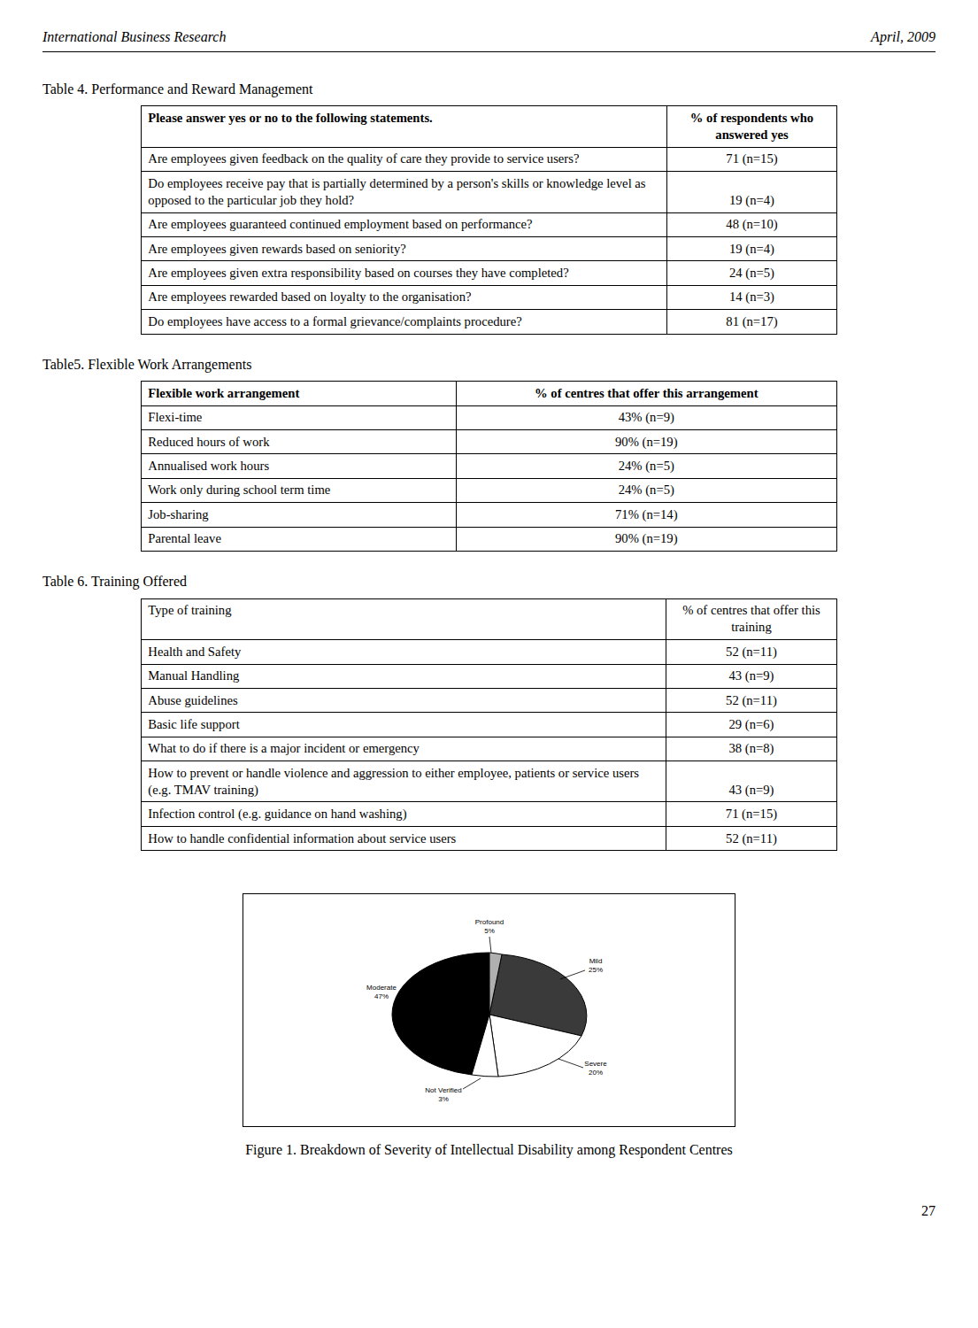International Business Research April, 2009
Table 4. Performance and Reward Management
| Please answer yes or no to the following statements. | % of respondents who answered yes |
| --- | --- |
| Are employees given feedback on the quality of care they provide to service users? | 71 (n=15) |
| Do employees receive pay that is partially determined by a person's skills or knowledge level as opposed to the particular job they hold? | 19 (n=4) |
| Are employees guaranteed continued employment based on performance? | 48 (n=10) |
| Are employees given rewards based on seniority? | 19 (n=4) |
| Are employees given extra responsibility based on courses they have completed? | 24 (n=5) |
| Are employees rewarded based on loyalty to the organisation? | 14 (n=3) |
| Do employees have access to a formal grievance/complaints procedure? | 81 (n=17) |
Table5. Flexible Work Arrangements
| Flexible work arrangement | % of centres that offer this arrangement |
| --- | --- |
| Flexi-time | 43% (n=9) |
| Reduced hours of work | 90% (n=19) |
| Annualised work hours | 24% (n=5) |
| Work only during school term time | 24% (n=5) |
| Job-sharing | 71% (n=14) |
| Parental leave | 90% (n=19) |
Table 6. Training Offered
| Type of training | % of centres that offer this training |
| --- | --- |
| Health and Safety | 52 (n=11) |
| Manual Handling | 43 (n=9) |
| Abuse guidelines | 52 (n=11) |
| Basic life support | 29 (n=6) |
| What to do if there is a major incident or emergency | 38 (n=8) |
| How to prevent or handle violence and aggression to either employee, patients or service users (e.g. TMAV training) | 43 (n=9) |
| Infection control (e.g. guidance on hand washing) | 71 (n=15) |
| How to handle confidential information about service users | 52 (n=11) |
Profound 5% Mild 25% Moderate 47% Severe 20% Not Verified 3%
Figure 1. Breakdown of Severity of Intellectual Disability among Respondent Centres
27